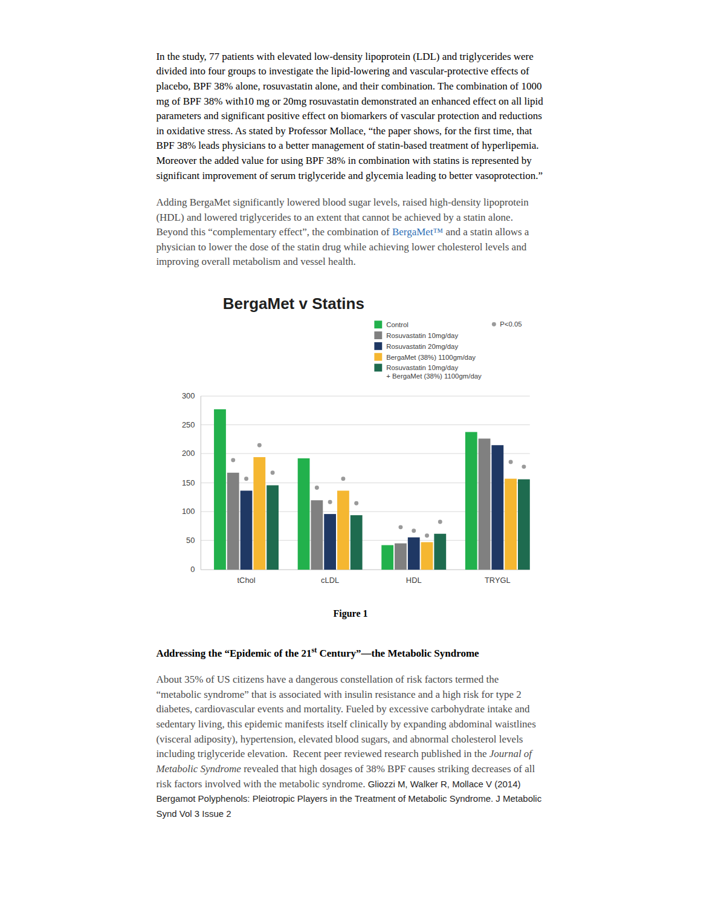In the study, 77 patients with elevated low-density lipoprotein (LDL) and triglycerides were divided into four groups to investigate the lipid-lowering and vascular-protective effects of placebo, BPF 38% alone, rosuvastatin alone, and their combination. The combination of 1000 mg of BPF 38% with10 mg or 20mg rosuvastatin demonstrated an enhanced effect on all lipid parameters and significant positive effect on biomarkers of vascular protection and reductions in oxidative stress. As stated by Professor Mollace, “the paper shows, for the first time, that BPF 38% leads physicians to a better management of statin-based treatment of hyperlipemia. Moreover the added value for using BPF 38% in combination with statins is represented by significant improvement of serum triglyceride and glycemia leading to better vasoprotection.”
Adding BergaMet significantly lowered blood sugar levels, raised high-density lipoprotein (HDL) and lowered triglycerides to an extent that cannot be achieved by a statin alone. Beyond this “complementary effect”, the combination of BergaMet™ and a statin allows a physician to lower the dose of the statin drug while achieving lower cholesterol levels and improving overall metabolism and vessel health.
BergaMet v Statins
Control Rosuvastatin 10mg/day Rosuvastatin 20mg/day BergaMet (38%) 1100gm/day Rosuvastatin 10mg/day + BergaMet (38%) 1100gm/day P<0.05 300 250 200 150 100 50 0 Group 1: tChol (values ~277,168,137,195,146) tChol cLDL HDL TRYGL
Figure 1
Addressing the “Epidemic of the 21st Century”—the Metabolic Syndrome
About 35% of US citizens have a dangerous constellation of risk factors termed the “metabolic syndrome” that is associated with insulin resistance and a high risk for type 2 diabetes, cardiovascular events and mortality. Fueled by excessive carbohydrate intake and sedentary living, this epidemic manifests itself clinically by expanding abdominal waistlines (visceral adiposity), hypertension, elevated blood sugars, and abnormal cholesterol levels including triglyceride elevation. Recent peer reviewed research published in the Journal of Metabolic Syndrome revealed that high dosages of 38% BPF causes striking decreases of all risk factors involved with the metabolic syndrome. Gliozzi M, Walker R, Mollace V (2014) Bergamot Polyphenols: Pleiotropic Players in the Treatment of Metabolic Syndrome. J Metabolic Synd Vol 3 Issue 2